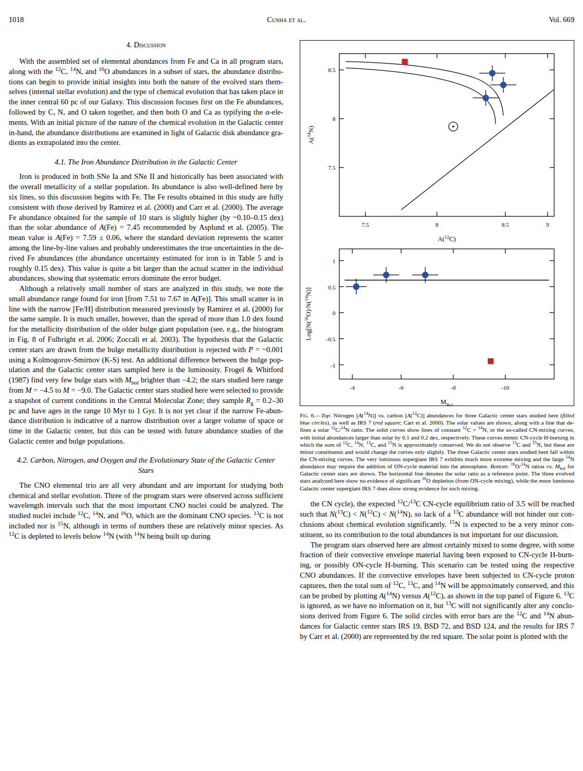1018 Cunha et al. Vol. 669
4. Discussion
With the assembled set of elemental abundances from Fe and Ca in all program stars, along with the 12C, 14N, and 16O abundances in a subset of stars, the abundance distributions can begin to provide initial insights into both the nature of the evolved stars themselves (internal stellar evolution) and the type of chemical evolution that has taken place in the inner central 60 pc of our Galaxy. This discussion focuses first on the Fe abundances, followed by C, N, and O taken together, and then both O and Ca as typifying the α-elements. With an initial picture of the nature of the chemical evolution in the Galactic center in-hand, the abundance distributions are examined in light of Galactic disk abundance gradients as extrapolated into the center.
4.1. The Iron Abundance Distribution in the Galactic Center
Iron is produced in both SNe Ia and SNe II and historically has been associated with the overall metallicity of a stellar population. Its abundance is also well-defined here by six lines, so this discussion begins with Fe. The Fe results obtained in this study are fully consistent with those derived by Ramirez et al. (2000) and Carr et al. (2000). The average Fe abundance obtained for the sample of 10 stars is slightly higher (by ~0.10–0.15 dex) than the solar abundance of A(Fe) = 7.45 recommended by Asplund et al. (2005). The mean value is A(Fe) = 7.59 ± 0.06, where the standard deviation represents the scatter among the line-by-line values and probably underestimates the true uncertainties in the derived Fe abundances (the abundance uncertainty estimated for iron is in Table 5 and is roughly 0.15 dex). This value is quite a bit larger than the actual scatter in the individual abundances, showing that systematic errors dominate the error budget.
Although a relatively small number of stars are analyzed in this study, we note the small abundance range found for iron [from 7.51 to 7.67 in A(Fe)]. This small scatter is in line with the narrow [Fe/H] distribution measured previously by Ramirez et al. (2000) for the same sample. It is much smaller, however, than the spread of more than 1.0 dex found for the metallicity distribution of the older bulge giant population (see, e.g., the histogram in Fig. 8 of Fulbright et al. 2006; Zoccali et al. 2003). The hypothesis that the Galactic center stars are drawn from the bulge metallicity distribution is rejected with P = ~0.001 using a Kolmogorov-Smirnov (K-S) test. An additional difference between the bulge population and the Galactic center stars sampled here is the luminosity. Frogel & Whitford (1987) find very few bulge stars with Mbol brighter than −4.2; the stars studied here range from M = −4.5 to M = −9.0. The Galactic center stars studied here were selected to provide a snapshot of current conditions in the Central Molecular Zone; they sample Rg = 0.2–30 pc and have ages in the range 10 Myr to 1 Gyr. It is not yet clear if the narrow Fe-abundance distribution is indicative of a narrow distribution over a larger volume of space or time in the Galactic center, but this can be tested with future abundance studies of the Galactic center and bulge populations.
4.2. Carbon, Nitrogen, and Oxygen and the Evolutionary State of the Galactic Center Stars
The CNO elemental trio are all very abundant and are important for studying both chemical and stellar evolution. Three of the program stars were observed across sufficient wavelength intervals such that the most important CNO nuclei could be analyzed. The studied nuclei include 12C, 14N, and 16O, which are the dominant CNO species. 13C is not included nor is 15N, although in terms of numbers these are relatively minor species. As 12C is depleted to levels below 14N (with 14N being built up during
8.5 8 7.5 7.5 8 8.5 9 A(12C) A(14N) 1 0.5 0 -0.5 -1 -4 -6 -8 -10 MBol Log[N(16O)/N(14N)]
Fig. 6.—Top: Nitrogen [A(14N)] vs. carbon [A(12C)] abundances for three Galactic center stars studied here (filled blue circles), as well as IRS 7 (red square; Carr et al. 2000). The solar values are shown, along with a line that defines a solar 12C/14N ratio. The solid curves show lines of constant 12C + 14N, or the so-called CN-mixing curves, with initial abundances larger than solar by 0.1 and 0.2 dex, respectively. These curves mimic CN-cycle H-burning in which the sum of 12C, 14N, 13C, and 15N is approximately conserved. We do not observe 13C and 15N, but these are minor constituents and would change the curves only slightly. The three Galactic center stars studied here fall within the CN-mixing curves. The very luminous supergiant IRS 7 exhibits much more extreme mixing and the large 14N abundance may require the addition of ON-cycle material into the atmosphere. Bottom: 16O/14N ratios vs. Mbol for Galactic center stars are shown. The horizontal line denotes the solar ratio as a reference point. The three evolved stars analyzed here show no evidence of significant 16O depletion (from ON-cycle mixing), while the more luminous Galactic center supergiant IRS 7 does show strong evidence for such mixing.
the CN cycle), the expected 12C/13C CN-cycle equilibrium ratio of 3.5 will be reached such that N(13C) < N(12C) < N(14N), so lack of a 13C abundance will not hinder our conclusions about chemical evolution significantly. 15N is expected to be a very minor constituent, so its contribution to the total abundances is not important for our discussion.
The program stars observed here are almost certainly mixed to some degree, with some fraction of their convective envelope material having been exposed to CN-cycle H-burning, or possibly ON-cycle H-burning. This scenario can be tested using the respective CNO abundances. If the convective envelopes have been subjected to CN-cycle proton captures, then the total sum of 12C, 13C, and 14N will be approximately conserved, and this can be probed by plotting A(14N) versus A(12C), as shown in the top panel of Figure 6. 13C is ignored, as we have no information on it, but 13C will not significantly alter any conclusions derived from Figure 6. The solid circles with error bars are the 12C and 14N abundances for Galactic center stars IRS 19, BSD 72, and BSD 124, and the results for IRS 7 by Carr et al. (2000) are represented by the red square. The solar point is plotted with the